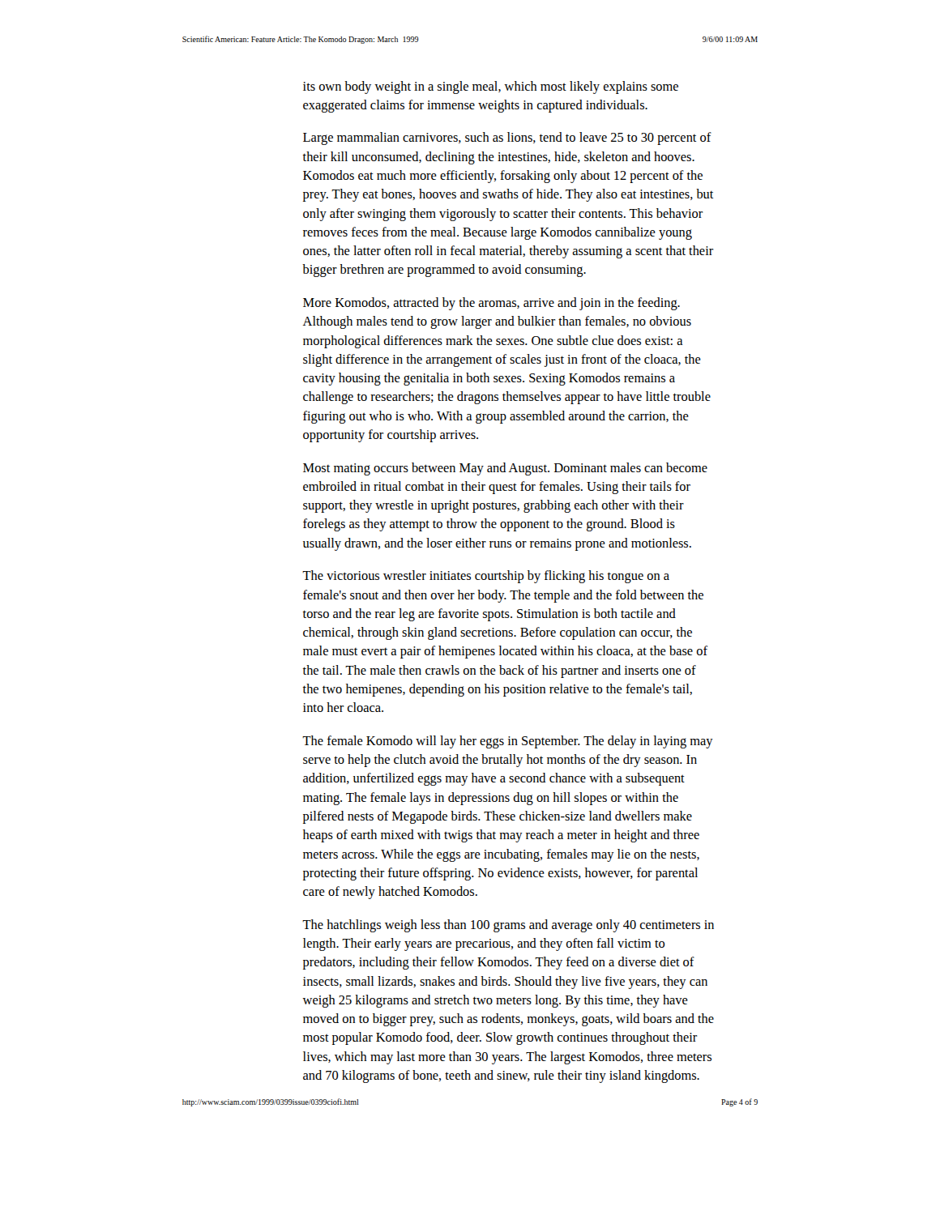Scientific American: Feature Article: The Komodo Dragon: March 1999 9/6/00 11:09 AM
its own body weight in a single meal, which most likely explains some exaggerated claims for immense weights in captured individuals.
Large mammalian carnivores, such as lions, tend to leave 25 to 30 percent of their kill unconsumed, declining the intestines, hide, skeleton and hooves. Komodos eat much more efficiently, forsaking only about 12 percent of the prey. They eat bones, hooves and swaths of hide. They also eat intestines, but only after swinging them vigorously to scatter their contents. This behavior removes feces from the meal. Because large Komodos cannibalize young ones, the latter often roll in fecal material, thereby assuming a scent that their bigger brethren are programmed to avoid consuming.
More Komodos, attracted by the aromas, arrive and join in the feeding. Although males tend to grow larger and bulkier than females, no obvious morphological differences mark the sexes. One subtle clue does exist: a slight difference in the arrangement of scales just in front of the cloaca, the cavity housing the genitalia in both sexes. Sexing Komodos remains a challenge to researchers; the dragons themselves appear to have little trouble figuring out who is who. With a group assembled around the carrion, the opportunity for courtship arrives.
Most mating occurs between May and August. Dominant males can become embroiled in ritual combat in their quest for females. Using their tails for support, they wrestle in upright postures, grabbing each other with their forelegs as they attempt to throw the opponent to the ground. Blood is usually drawn, and the loser either runs or remains prone and motionless.
The victorious wrestler initiates courtship by flicking his tongue on a female's snout and then over her body. The temple and the fold between the torso and the rear leg are favorite spots. Stimulation is both tactile and chemical, through skin gland secretions. Before copulation can occur, the male must evert a pair of hemipenes located within his cloaca, at the base of the tail. The male then crawls on the back of his partner and inserts one of the two hemipenes, depending on his position relative to the female's tail, into her cloaca.
The female Komodo will lay her eggs in September. The delay in laying may serve to help the clutch avoid the brutally hot months of the dry season. In addition, unfertilized eggs may have a second chance with a subsequent mating. The female lays in depressions dug on hill slopes or within the pilfered nests of Megapode birds. These chicken-size land dwellers make heaps of earth mixed with twigs that may reach a meter in height and three meters across. While the eggs are incubating, females may lie on the nests, protecting their future offspring. No evidence exists, however, for parental care of newly hatched Komodos.
The hatchlings weigh less than 100 grams and average only 40 centimeters in length. Their early years are precarious, and they often fall victim to predators, including their fellow Komodos. They feed on a diverse diet of insects, small lizards, snakes and birds. Should they live five years, they can weigh 25 kilograms and stretch two meters long. By this time, they have moved on to bigger prey, such as rodents, monkeys, goats, wild boars and the most popular Komodo food, deer. Slow growth continues throughout their lives, which may last more than 30 years. The largest Komodos, three meters and 70 kilograms of bone, teeth and sinew, rule their tiny island kingdoms.
http://www.sciam.com/1999/0399issue/0399ciofi.html Page 4 of 9